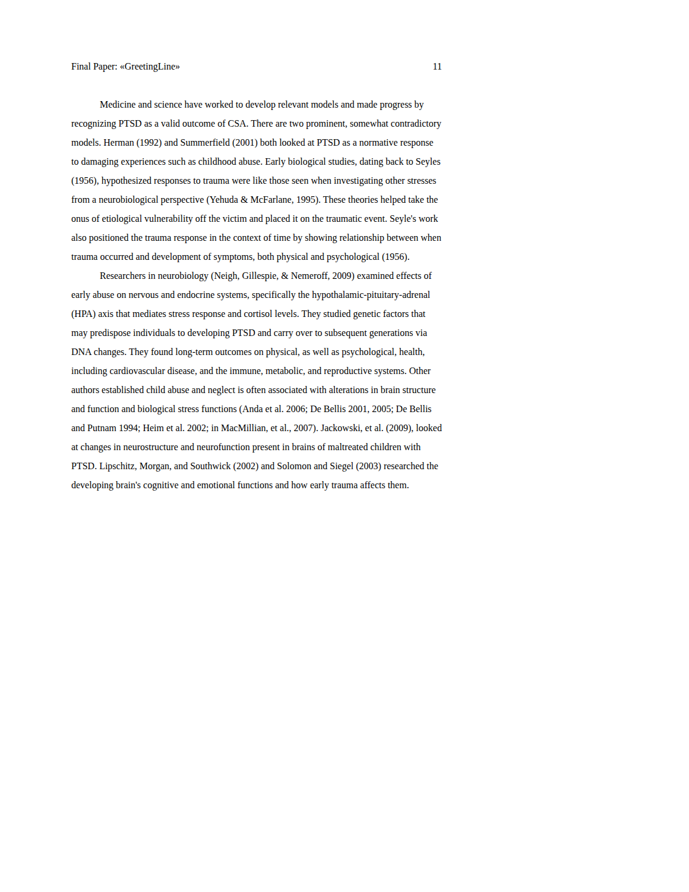Final Paper: «GreetingLine» 11
Medicine and science have worked to develop relevant models and made progress by recognizing PTSD as a valid outcome of CSA. There are two prominent, somewhat contradictory models. Herman (1992) and Summerfield (2001) both looked at PTSD as a normative response to damaging experiences such as childhood abuse. Early biological studies, dating back to Seyles (1956), hypothesized responses to trauma were like those seen when investigating other stresses from a neurobiological perspective (Yehuda & McFarlane, 1995). These theories helped take the onus of etiological vulnerability off the victim and placed it on the traumatic event. Seyle's work also positioned the trauma response in the context of time by showing relationship between when trauma occurred and development of symptoms, both physical and psychological (1956).
Researchers in neurobiology (Neigh, Gillespie, & Nemeroff, 2009) examined effects of early abuse on nervous and endocrine systems, specifically the hypothalamic-pituitary-adrenal (HPA) axis that mediates stress response and cortisol levels. They studied genetic factors that may predispose individuals to developing PTSD and carry over to subsequent generations via DNA changes. They found long-term outcomes on physical, as well as psychological, health, including cardiovascular disease, and the immune, metabolic, and reproductive systems. Other authors established child abuse and neglect is often associated with alterations in brain structure and function and biological stress functions (Anda et al. 2006; De Bellis 2001, 2005; De Bellis and Putnam 1994; Heim et al. 2002; in MacMillian, et al., 2007). Jackowski, et al. (2009), looked at changes in neurostructure and neurofunction present in brains of maltreated children with PTSD. Lipschitz, Morgan, and Southwick (2002) and Solomon and Siegel (2003) researched the developing brain's cognitive and emotional functions and how early trauma affects them.